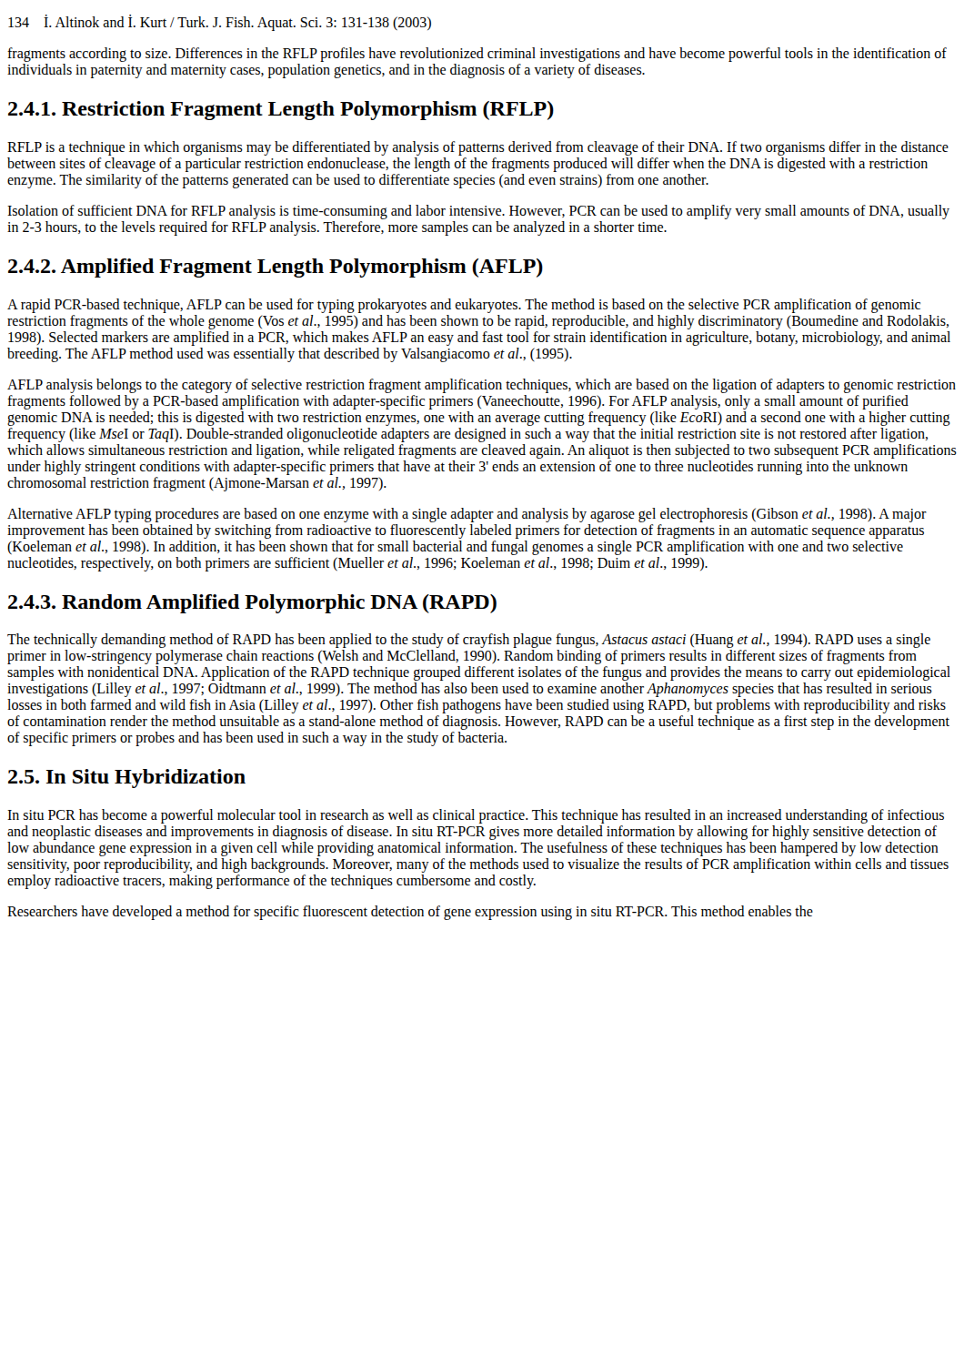134 İ. Altinok and İ. Kurt / Turk. J. Fish. Aquat. Sci. 3: 131-138 (2003)
fragments according to size. Differences in the RFLP profiles have revolutionized criminal investigations and have become powerful tools in the identification of individuals in paternity and maternity cases, population genetics, and in the diagnosis of a variety of diseases.
2.4.1. Restriction Fragment Length Polymorphism (RFLP)
RFLP is a technique in which organisms may be differentiated by analysis of patterns derived from cleavage of their DNA. If two organisms differ in the distance between sites of cleavage of a particular restriction endonuclease, the length of the fragments produced will differ when the DNA is digested with a restriction enzyme. The similarity of the patterns generated can be used to differentiate species (and even strains) from one another.
Isolation of sufficient DNA for RFLP analysis is time-consuming and labor intensive. However, PCR can be used to amplify very small amounts of DNA, usually in 2-3 hours, to the levels required for RFLP analysis. Therefore, more samples can be analyzed in a shorter time.
2.4.2. Amplified Fragment Length Polymorphism (AFLP)
A rapid PCR-based technique, AFLP can be used for typing prokaryotes and eukaryotes. The method is based on the selective PCR amplification of genomic restriction fragments of the whole genome (Vos et al., 1995) and has been shown to be rapid, reproducible, and highly discriminatory (Boumedine and Rodolakis, 1998). Selected markers are amplified in a PCR, which makes AFLP an easy and fast tool for strain identification in agriculture, botany, microbiology, and animal breeding. The AFLP method used was essentially that described by Valsangiacomo et al., (1995).
AFLP analysis belongs to the category of selective restriction fragment amplification techniques, which are based on the ligation of adapters to genomic restriction fragments followed by a PCR-based amplification with adapter-specific primers (Vaneechoutte, 1996). For AFLP analysis, only a small amount of purified genomic DNA is needed; this is digested with two restriction enzymes, one with an average cutting frequency (like Eco RI) and a second one with a higher cutting frequency (like Mse I or Taq I). Double-stranded oligonucleotide adapters are designed in such a way that the initial restriction site is not restored after ligation, which allows simultaneous restriction and ligation, while religated fragments are cleaved again. An aliquot is then subjected to two subsequent PCR amplifications under highly stringent conditions with adapter-specific primers that have at their 3' ends an extension of one to three nucleotides running into the unknown chromosomal restriction fragment (Ajmone-Marsan et al., 1997).
Alternative AFLP typing procedures are based on one enzyme with a single adapter and analysis by agarose gel electrophoresis (Gibson et al., 1998). A major improvement has been obtained by switching from radioactive to fluorescently labeled primers for detection of fragments in an automatic sequence apparatus (Koeleman et al., 1998). In addition, it has been shown that for small bacterial and fungal genomes a single PCR amplification with one and two selective nucleotides, respectively, on both primers are sufficient (Mueller et al., 1996; Koeleman et al., 1998; Duim et al., 1999).
2.4.3. Random Amplified Polymorphic DNA (RAPD)
The technically demanding method of RAPD has been applied to the study of crayfish plague fungus, Astacus astaci (Huang et al., 1994). RAPD uses a single primer in low-stringency polymerase chain reactions (Welsh and McClelland, 1990). Random binding of primers results in different sizes of fragments from samples with nonidentical DNA. Application of the RAPD technique grouped different isolates of the fungus and provides the means to carry out epidemiological investigations (Lilley et al., 1997; Oidtmann et al., 1999). The method has also been used to examine another Aphanomyces species that has resulted in serious losses in both farmed and wild fish in Asia (Lilley et al., 1997). Other fish pathogens have been studied using RAPD, but problems with reproducibility and risks of contamination render the method unsuitable as a stand-alone method of diagnosis. However, RAPD can be a useful technique as a first step in the development of specific primers or probes and has been used in such a way in the study of bacteria.
2.5. In Situ Hybridization
In situ PCR has become a powerful molecular tool in research as well as clinical practice. This technique has resulted in an increased understanding of infectious and neoplastic diseases and improvements in diagnosis of disease. In situ RT-PCR gives more detailed information by allowing for highly sensitive detection of low abundance gene expression in a given cell while providing anatomical information. The usefulness of these techniques has been hampered by low detection sensitivity, poor reproducibility, and high backgrounds. Moreover, many of the methods used to visualize the results of PCR amplification within cells and tissues employ radioactive tracers, making performance of the techniques cumbersome and costly.
Researchers have developed a method for specific fluorescent detection of gene expression using in situ RT-PCR. This method enables the